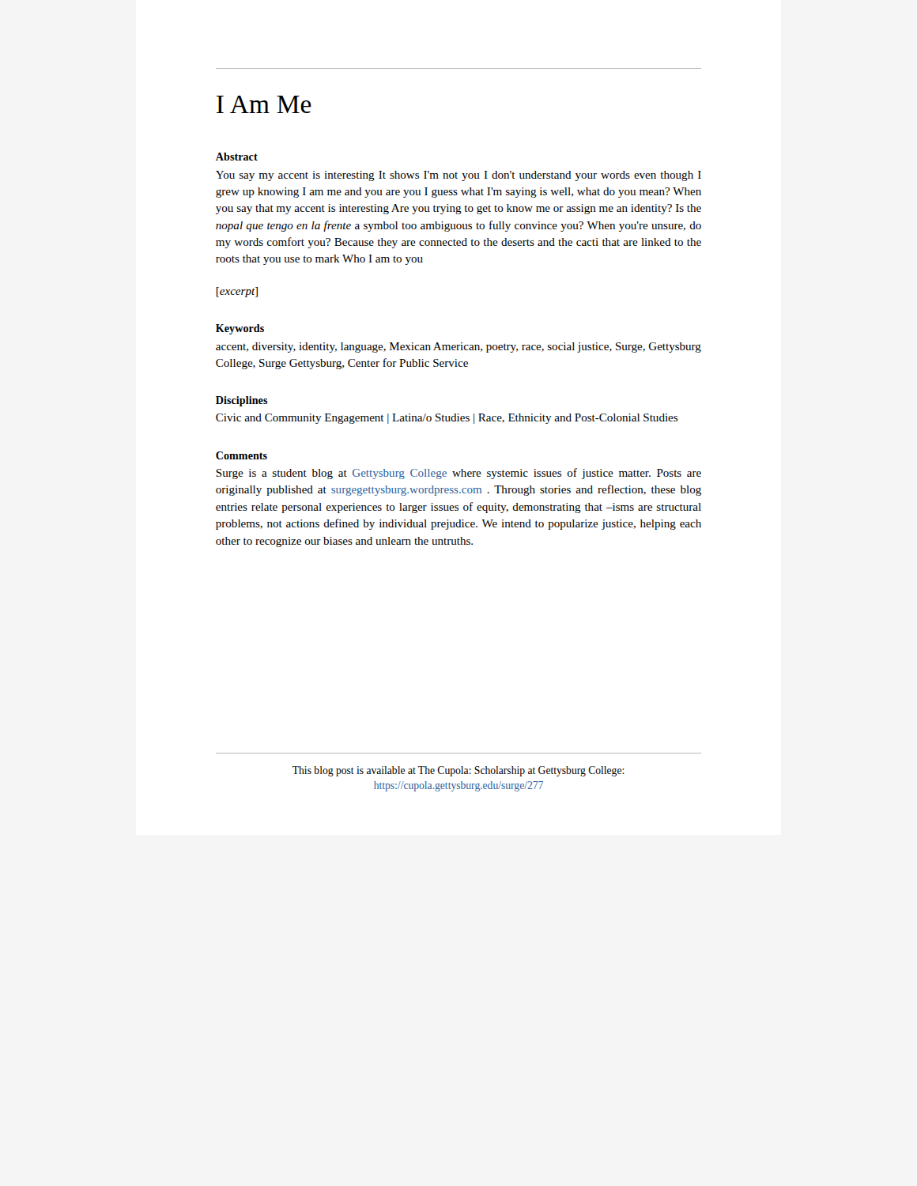I Am Me
Abstract
You say my accent is interesting It shows I'm not you I don't understand your words even though I grew up knowing I am me and you are you I guess what I'm saying is well, what do you mean? When you say that my accent is interesting Are you trying to get to know me or assign me an identity? Is the nopal que tengo en la frente a symbol too ambiguous to fully convince you? When you're unsure, do my words comfort you? Because they are connected to the deserts and the cacti that are linked to the roots that you use to mark Who I am to you
[excerpt]
Keywords
accent, diversity, identity, language, Mexican American, poetry, race, social justice, Surge, Gettysburg College, Surge Gettysburg, Center for Public Service
Disciplines
Civic and Community Engagement | Latina/o Studies | Race, Ethnicity and Post-Colonial Studies
Comments
Surge is a student blog at Gettysburg College where systemic issues of justice matter. Posts are originally published at surgegettysburg.wordpress.com . Through stories and reflection, these blog entries relate personal experiences to larger issues of equity, demonstrating that –isms are structural problems, not actions defined by individual prejudice. We intend to popularize justice, helping each other to recognize our biases and unlearn the untruths.
This blog post is available at The Cupola: Scholarship at Gettysburg College: https://cupola.gettysburg.edu/surge/277